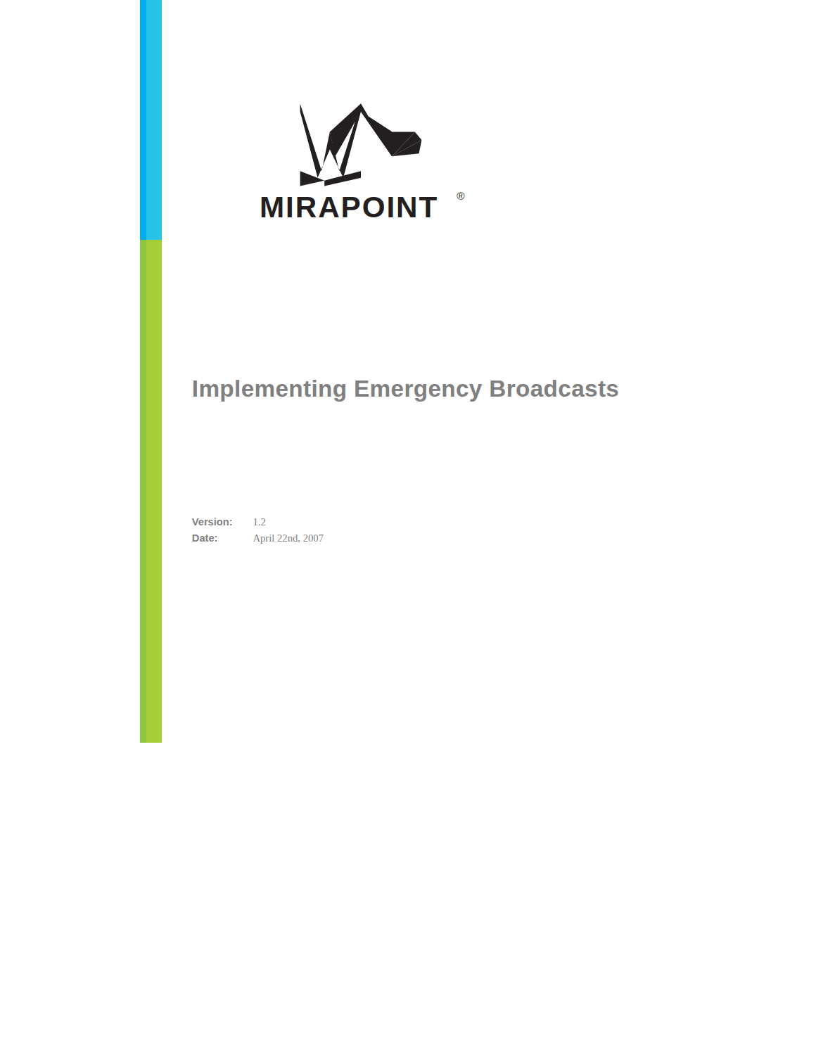MIRAPOINT ®
Implementing Emergency Broadcasts
| Version: | 1.2 |
| Date: | April 22nd, 2007 |